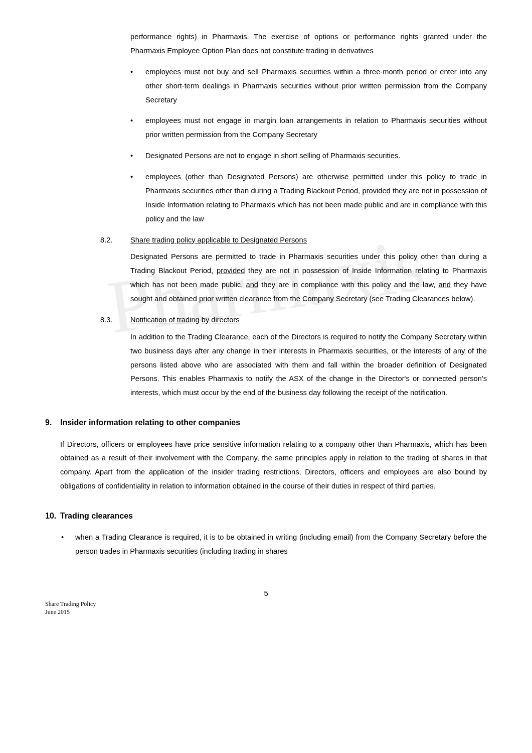Pharmaxis
performance rights) in Pharmaxis. The exercise of options or performance rights granted under the Pharmaxis Employee Option Plan does not constitute trading in derivatives
employees must not buy and sell Pharmaxis securities within a three-month period or enter into any other short-term dealings in Pharmaxis securities without prior written permission from the Company Secretary
employees must not engage in margin loan arrangements in relation to Pharmaxis securities without prior written permission from the Company Secretary
Designated Persons are not to engage in short selling of Pharmaxis securities.
employees (other than Designated Persons) are otherwise permitted under this policy to trade in Pharmaxis securities other than during a Trading Blackout Period, provided they are not in possession of Inside Information relating to Pharmaxis which has not been made public and are in compliance with this policy and the law
8.2. Share trading policy applicable to Designated Persons
Designated Persons are permitted to trade in Pharmaxis securities under this policy other than during a Trading Blackout Period, provided they are not in possession of Inside Information relating to Pharmaxis which has not been made public, and they are in compliance with this policy and the law, and they have sought and obtained prior written clearance from the Company Secretary (see Trading Clearances below).
8.3. Notification of trading by directors
In addition to the Trading Clearance, each of the Directors is required to notify the Company Secretary within two business days after any change in their interests in Pharmaxis securities, or the interests of any of the persons listed above who are associated with them and fall within the broader definition of Designated Persons. This enables Pharmaxis to notify the ASX of the change in the Director's or connected person's interests, which must occur by the end of the business day following the receipt of the notification.
9. Insider information relating to other companies
If Directors, officers or employees have price sensitive information relating to a company other than Pharmaxis, which has been obtained as a result of their involvement with the Company, the same principles apply in relation to the trading of shares in that company. Apart from the application of the insider trading restrictions, Directors, officers and employees are also bound by obligations of confidentiality in relation to information obtained in the course of their duties in respect of third parties.
10. Trading clearances
when a Trading Clearance is required, it is to be obtained in writing (including email) from the Company Secretary before the person trades in Pharmaxis securities (including trading in shares
5
Share Trading Policy
June 2015